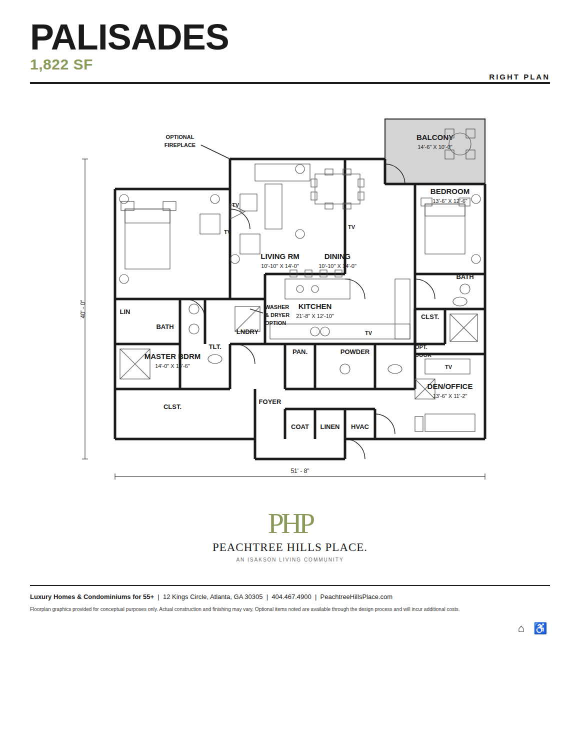PALISADES
1,822 SF
RIGHT PLAN
BALCONY 14'-6" X 10'-0" TV TV TV TV TV MASTER BDRM 14'-0" X 14'-6" LIVING RM 10'-10" X 14'-0" DINING 10'-10" X 14'-0" BEDROOM 13'-6" X 12'-6" KITCHEN 21'-8" X 12'-10" DEN/OFFICE 13'-6" X 11'-2" BATH BATH LNDRY LIN TLT. CLST. CLST. PAN. POWDER FOYER COAT LINEN HVAC OPTIONAL FIREPLACE WASHER & DRYER OPTION OPT. DOOR 40' - 0" 51' - 8"
PHP
PEACHTREE HILLS PLACE.
AN ISAKSON LIVING COMMUNITY
Luxury Homes & Condominiums for 55+ | 12 Kings Circle, Atlanta, GA 30305 | 404.467.4900 | PeachtreeHillsPlace.com
Floorplan graphics provided for conceptual purposes only. Actual construction and finishing may vary. Optional items noted are available through the design process and will incur additional costs.
⌂ ♿